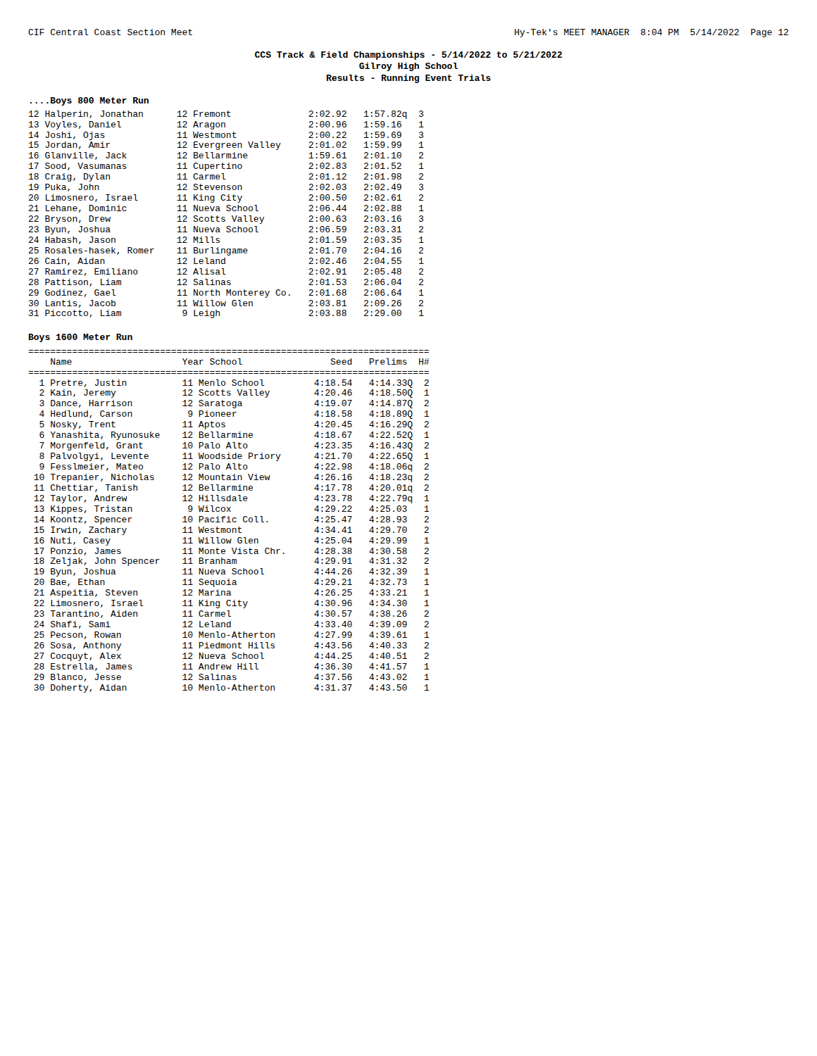CIF Central Coast Section Meet Hy-Tek's MEET MANAGER 8:04 PM 5/14/2022 Page 12
CCS Track & Field Championships - 5/14/2022 to 5/21/2022
Gilroy High School
Results - Running Event Trials
....Boys 800 Meter Run
12 Halperin, Jonathan      12 Fremont              2:02.92   1:57.82q  3
13 Voyles, Daniel          12 Aragon               2:00.96   1:59.16   1
14 Joshi, Ojas             11 Westmont             2:00.22   1:59.69   3
15 Jordan, Amir            12 Evergreen Valley     2:01.02   1:59.99   1
16 Glanville, Jack         12 Bellarmine           1:59.61   2:01.10   2
17 Sood, Vasumanas         11 Cupertino            2:02.83   2:01.52   1
18 Craig, Dylan            11 Carmel               2:01.12   2:01.98   2
19 Puka, John              12 Stevenson            2:02.03   2:02.49   3
20 Limosnero, Israel       11 King City            2:00.50   2:02.61   2
21 Lehane, Dominic         11 Nueva School         2:06.44   2:02.88   1
22 Bryson, Drew            12 Scotts Valley        2:00.63   2:03.16   3
23 Byun, Joshua            11 Nueva School         2:06.59   2:03.31   2
24 Habash, Jason           12 Mills                2:01.59   2:03.35   1
25 Rosales-hasek, Romer    11 Burlingame           2:01.70   2:04.16   2
26 Cain, Aidan             12 Leland               2:02.46   2:04.55   1
27 Ramirez, Emiliano       12 Alisal               2:02.91   2:05.48   2
28 Pattison, Liam          12 Salinas              2:01.53   2:06.04   2
29 Godinez, Gael           11 North Monterey Co.   2:01.68   2:06.64   1
30 Lantis, Jacob           11 Willow Glen          2:03.81   2:09.26   2
31 Piccotto, Liam           9 Leigh                2:03.88   2:29.00   1
Boys 1600 Meter Run
=========================================================================
    Name                    Year School                Seed   Prelims  H#
=========================================================================
  1 Pretre, Justin          11 Menlo School         4:18.54   4:14.33Q  2
  2 Kain, Jeremy            12 Scotts Valley        4:20.46   4:18.50Q  1
  3 Dance, Harrison         12 Saratoga             4:19.07   4:14.87Q  2
  4 Hedlund, Carson          9 Pioneer              4:18.58   4:18.89Q  1
  5 Nosky, Trent            11 Aptos                4:20.45   4:16.29Q  2
  6 Yanashita, Ryunosuke    12 Bellarmine           4:18.67   4:22.52Q  1
  7 Morgenfeld, Grant       10 Palo Alto            4:23.35   4:16.43Q  2
  8 Palvolgyi, Levente      11 Woodside Priory      4:21.70   4:22.65Q  1
  9 Fesslmeier, Mateo       12 Palo Alto            4:22.98   4:18.06q  2
 10 Trepanier, Nicholas     12 Mountain View        4:26.16   4:18.23q  2
 11 Chettiar, Tanish        12 Bellarmine           4:17.78   4:20.01q  2
 12 Taylor, Andrew          12 Hillsdale            4:23.78   4:22.79q  1
 13 Kippes, Tristan          9 Wilcox               4:29.22   4:25.03   1
 14 Koontz, Spencer         10 Pacific Coll.        4:25.47   4:28.93   2
 15 Irwin, Zachary          11 Westmont             4:34.41   4:29.70   2
 16 Nuti, Casey             11 Willow Glen          4:25.04   4:29.99   1
 17 Ponzio, James           11 Monte Vista Chr.     4:28.38   4:30.58   2
 18 Zeljak, John Spencer    11 Branham              4:29.91   4:31.32   2
 19 Byun, Joshua            11 Nueva School         4:44.26   4:32.39   1
 20 Bae, Ethan              11 Sequoia              4:29.21   4:32.73   1
 21 Aspeitia, Steven        12 Marina               4:26.25   4:33.21   1
 22 Limosnero, Israel       11 King City            4:30.96   4:34.30   1
 23 Tarantino, Aiden        11 Carmel               4:30.57   4:38.26   2
 24 Shafi, Sami             12 Leland               4:33.40   4:39.09   2
 25 Pecson, Rowan           10 Menlo-Atherton       4:27.99   4:39.61   1
 26 Sosa, Anthony           11 Piedmont Hills       4:43.56   4:40.33   2
 27 Cocquyt, Alex           12 Nueva School         4:44.25   4:40.51   2
 28 Estrella, James         11 Andrew Hill          4:36.30   4:41.57   1
 29 Blanco, Jesse           12 Salinas              4:37.56   4:43.02   1
 30 Doherty, Aidan          10 Menlo-Atherton       4:31.37   4:43.50   1